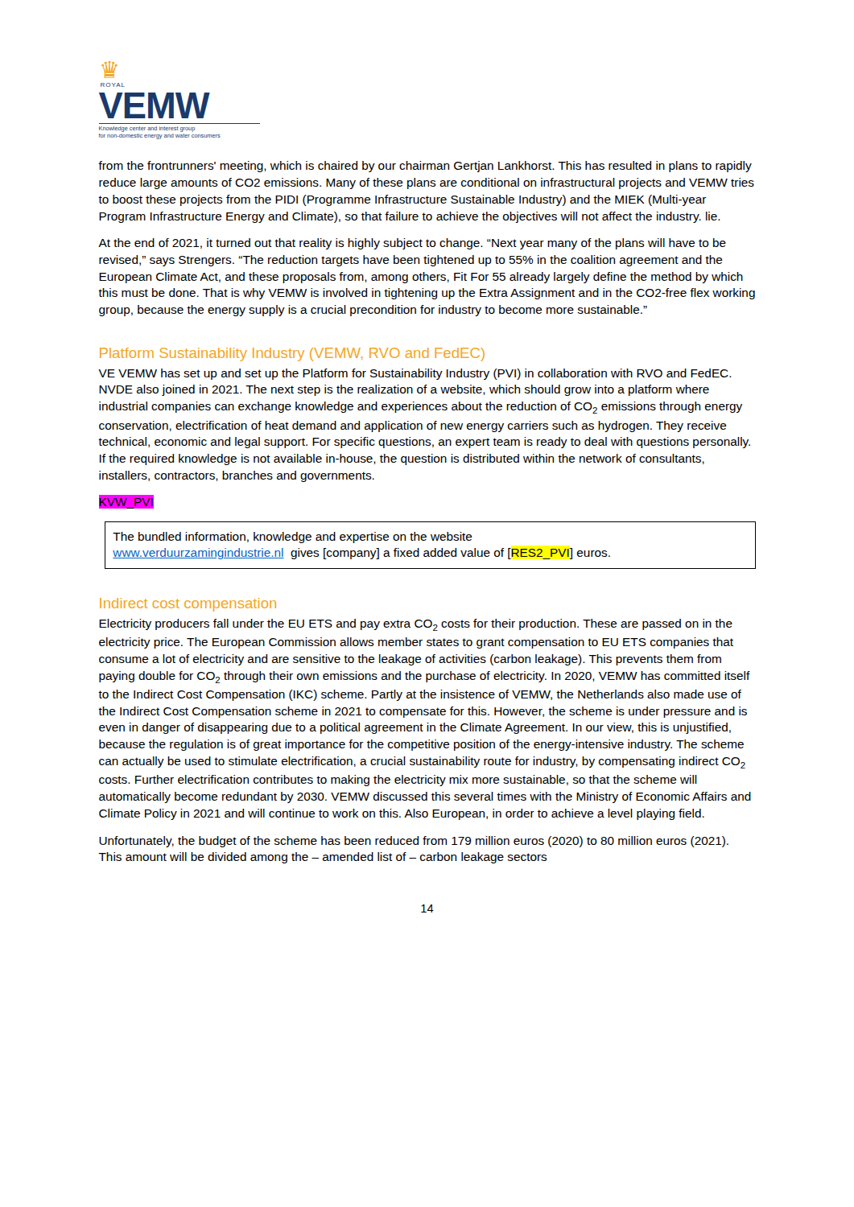♛
ROYAL
VEMW
Knowledge center and interest group
for non-domestic energy and water consumers
from the frontrunners' meeting, which is chaired by our chairman Gertjan Lankhorst. This has resulted in plans to rapidly reduce large amounts of CO2 emissions. Many of these plans are conditional on infrastructural projects and VEMW tries to boost these projects from the PIDI (Programme Infrastructure Sustainable Industry) and the MIEK (Multi-year Program Infrastructure Energy and Climate), so that failure to achieve the objectives will not affect the industry. lie.
At the end of 2021, it turned out that reality is highly subject to change. “Next year many of the plans will have to be revised,” says Strengers. “The reduction targets have been tightened up to 55% in the coalition agreement and the European Climate Act, and these proposals from, among others, Fit For 55 already largely define the method by which this must be done. That is why VEMW is involved in tightening up the Extra Assignment and in the CO2-free flex working group, because the energy supply is a crucial precondition for industry to become more sustainable.”
Platform Sustainability Industry (VEMW, RVO and FedEC)
VE VEMW has set up and set up the Platform for Sustainability Industry (PVI) in collaboration with RVO and FedEC. NVDE also joined in 2021. The next step is the realization of a website, which should grow into a platform where industrial companies can exchange knowledge and experiences about the reduction of CO2 emissions through energy conservation, electrification of heat demand and application of new energy carriers such as hydrogen. They receive technical, economic and legal support. For specific questions, an expert team is ready to deal with questions personally. If the required knowledge is not available in-house, the question is distributed within the network of consultants, installers, contractors, branches and governments.
KVW_PVI
The bundled information, knowledge and expertise on the website
www.verduurzamingindustrie.nl gives [company] a fixed added value of [RES2_PVI] euros.
Indirect cost compensation
Electricity producers fall under the EU ETS and pay extra CO2 costs for their production. These are passed on in the electricity price. The European Commission allows member states to grant compensation to EU ETS companies that consume a lot of electricity and are sensitive to the leakage of activities (carbon leakage). This prevents them from paying double for CO2 through their own emissions and the purchase of electricity. In 2020, VEMW has committed itself to the Indirect Cost Compensation (IKC) scheme. Partly at the insistence of VEMW, the Netherlands also made use of the Indirect Cost Compensation scheme in 2021 to compensate for this. However, the scheme is under pressure and is even in danger of disappearing due to a political agreement in the Climate Agreement. In our view, this is unjustified, because the regulation is of great importance for the competitive position of the energy-intensive industry. The scheme can actually be used to stimulate electrification, a crucial sustainability route for industry, by compensating indirect CO2 costs. Further electrification contributes to making the electricity mix more sustainable, so that the scheme will automatically become redundant by 2030. VEMW discussed this several times with the Ministry of Economic Affairs and Climate Policy in 2021 and will continue to work on this. Also European, in order to achieve a level playing field.
Unfortunately, the budget of the scheme has been reduced from 179 million euros (2020) to 80 million euros (2021). This amount will be divided among the – amended list of – carbon leakage sectors
14